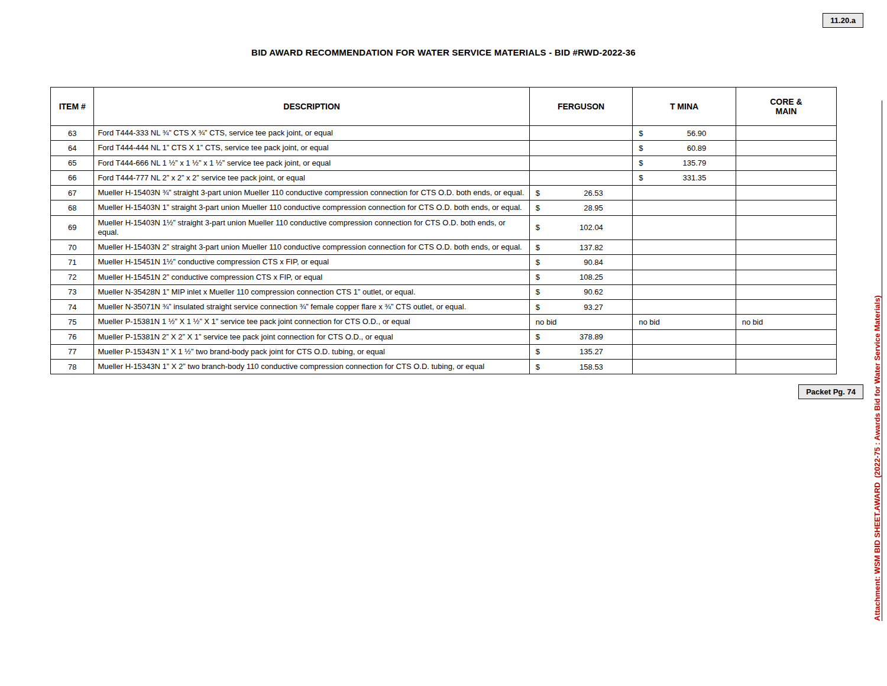11.20.a
BID AWARD RECOMMENDATION FOR WATER SERVICE MATERIALS - BID #RWD-2022-36
| ITEM # | DESCRIPTION | FERGUSON | T MINA | CORE & MAIN |
| --- | --- | --- | --- | --- |
| 63 | Ford T444-333 NL ¾” CTS X ¾” CTS, service tee pack joint, or equal | | $ 56.90 | |
| 64 | Ford T444-444 NL 1” CTS X 1” CTS, service tee pack joint, or equal | | $ 60.89 | |
| 65 | Ford T444-666 NL 1 ½” x 1 ½” x 1 ½” service tee pack joint, or equal | | $ 135.79 | |
| 66 | Ford T444-777 NL 2” x 2” x 2” service tee pack joint, or equal | | $ 331.35 | |
| 67 | Mueller H-15403N ¾” straight 3-part union Mueller 110 conductive compression connection for CTS O.D. both ends, or equal. | $ 26.53 | | |
| 68 | Mueller H-15403N 1” straight 3-part union Mueller 110 conductive compression connection for CTS O.D. both ends, or equal. | $ 28.95 | | |
| 69 | Mueller H-15403N 1½” straight 3-part union Mueller 110 conductive compression connection for CTS O.D. both ends, or equal. | $ 102.04 | | |
| 70 | Mueller H-15403N 2” straight 3-part union Mueller 110 conductive compression connection for CTS O.D. both ends, or equal. | $ 137.82 | | |
| 71 | Mueller H-15451N 1½” conductive compression CTS x FIP, or equal | $ 90.84 | | |
| 72 | Mueller H-15451N 2” conductive compression CTS x FIP, or equal | $ 108.25 | | |
| 73 | Mueller N-35428N 1” MIP inlet x Mueller 110 compression connection CTS 1” outlet, or equal. | $ 90.62 | | |
| 74 | Mueller N-35071N ¾” insulated straight service connection ¾” female copper flare x ¾” CTS outlet, or equal. | $ 93.27 | | |
| 75 | Mueller P-15381N 1 ½” X 1 ½” X 1” service tee pack joint connection for CTS O.D., or equal | no bid | no bid | no bid |
| 76 | Mueller P-15381N 2” X 2” X 1” service tee pack joint connection for CTS O.D., or equal | $ 378.89 | | |
| 77 | Mueller P-15343N 1” X 1 ½” two brand-body pack joint for CTS O.D. tubing, or equal | $ 135.27 | | |
| 78 | Mueller H-15343N 1” X 2” two branch-body 110 conductive compression connection for CTS O.D. tubing, or equal | $ 158.53 | | |
Attachment: WSM BID SHEET.AWARD (2022-75 : Awards Bid for Water Service Materials)
Packet Pg. 74